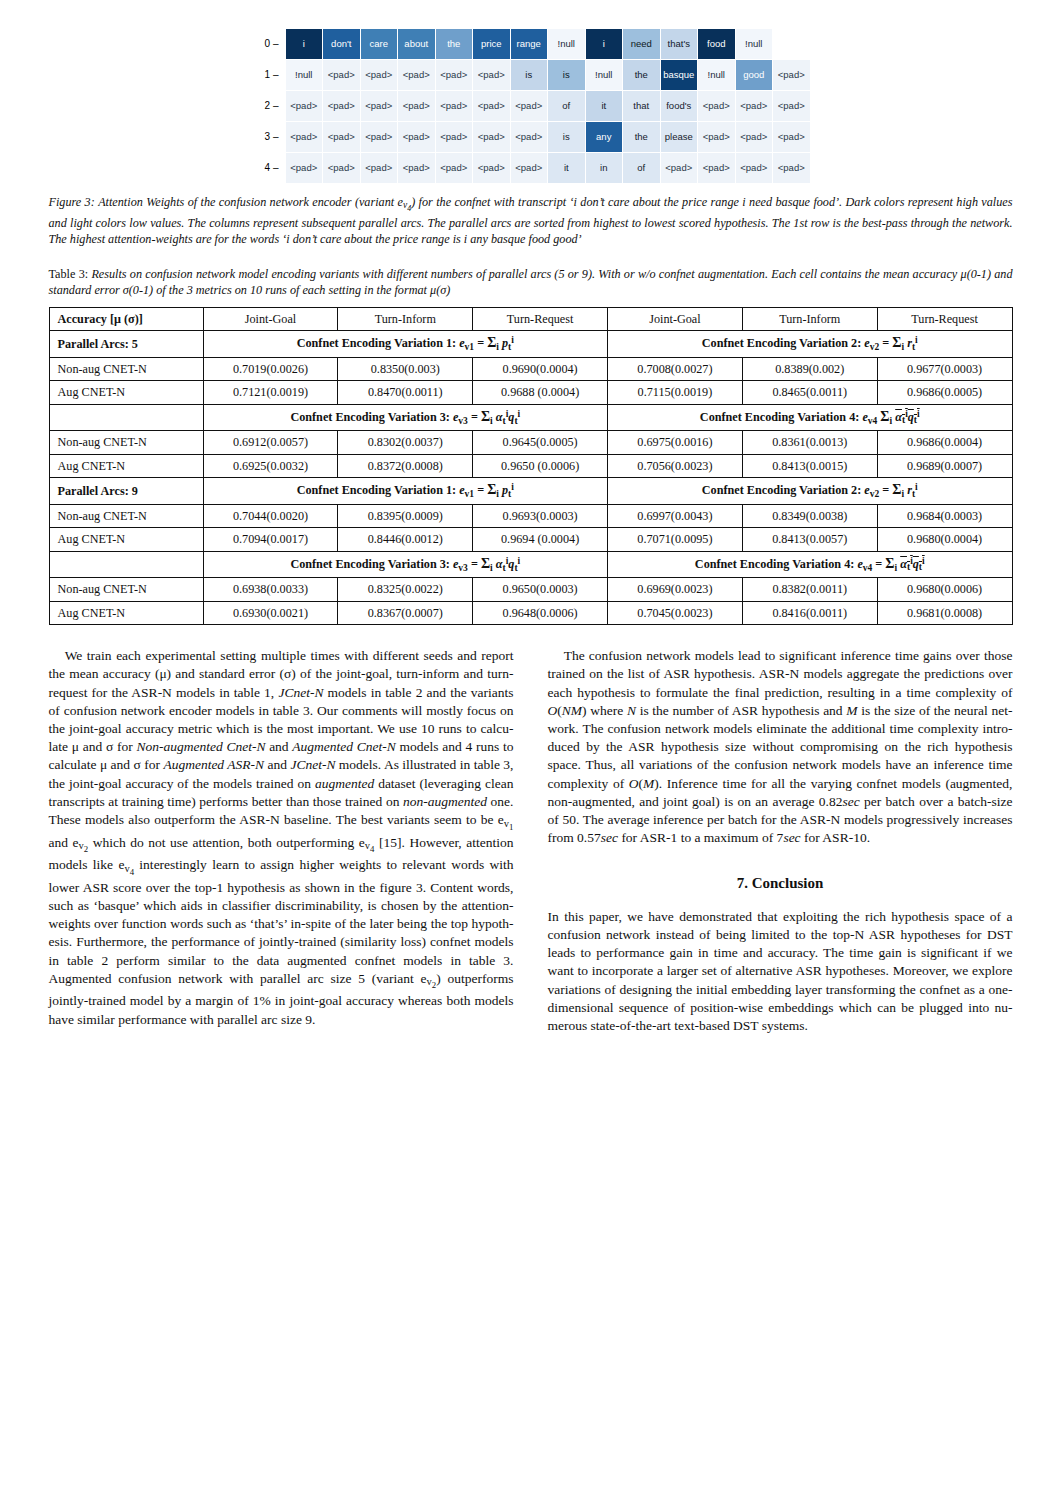| 0 – | i | don't | care | about | the | price | range | !null | i | need | that's | food | !null |
| 1 – | !null | <pad> | <pad> | <pad> | <pad> | <pad> | is | is | !null | the | basque | !null | good | <pad> |
| 2 – | <pad> | <pad> | <pad> | <pad> | <pad> | <pad> | <pad> | of | it | that | food's | <pad> | <pad> | <pad> |
| 3 – | <pad> | <pad> | <pad> | <pad> | <pad> | <pad> | <pad> | is | any | the | please | <pad> | <pad> | <pad> |
| 4 – | <pad> | <pad> | <pad> | <pad> | <pad> | <pad> | <pad> | it | in | of | <pad> | <pad> | <pad> | <pad> |
Figure 3: Attention Weights of the confusion network encoder (variant ev4) for the confnet with transcript ‘i don’t care about the price range i need basque food’. Dark colors represent high values and light colors low values. The columns represent subsequent parallel arcs. The parallel arcs are sorted from highest to lowest scored hypothesis. The 1st row is the best-pass through the network. The highest attention-weights are for the words ‘i don’t care about the price range is i any basque food good’
Table 3: Results on confusion network model encoding variants with different numbers of parallel arcs (5 or 9). With or w/o confnet augmentation. Each cell contains the mean accuracy μ(0-1) and standard error σ(0-1) of the 3 metrics on 10 runs of each setting in the format μ(σ)
| Accuracy [μ (σ)] | Joint-Goal | Turn-Inform | Turn-Request | Joint-Goal | Turn-Inform | Turn-Request |
| Parallel Arcs: 5 | Confnet Encoding Variation 1: e v1 = Σ i p t i | Confnet Encoding Variation 2: e v2 = Σ i r t i |
| Non-aug CNET-N | 0.7019(0.0026) | 0.8350(0.003) | 0.9690(0.0004) | 0.7008(0.0027) | 0.8389(0.002) | 0.9677(0.0003) |
| Aug CNET-N | 0.7121(0.0019) | 0.8470(0.0011) | 0.9688 (0.0004) | 0.7115(0.0019) | 0.8465(0.0011) | 0.9686(0.0005) |
| | Confnet Encoding Variation 3: e v3 = Σ i α t i q t i | Confnet Encoding Variation 4: e v4 Σ i α t i q t i |
| Non-aug CNET-N | 0.6912(0.0057) | 0.8302(0.0037) | 0.9645(0.0005) | 0.6975(0.0016) | 0.8361(0.0013) | 0.9686(0.0004) |
| Aug CNET-N | 0.6925(0.0032) | 0.8372(0.0008) | 0.9650 (0.0006) | 0.7056(0.0023) | 0.8413(0.0015) | 0.9689(0.0007) |
| Parallel Arcs: 9 | Confnet Encoding Variation 1: e v1 = Σ i p t i | Confnet Encoding Variation 2: e v2 = Σ i r t i |
| Non-aug CNET-N | 0.7044(0.0020) | 0.8395(0.0009) | 0.9693(0.0003) | 0.6997(0.0043) | 0.8349(0.0038) | 0.9684(0.0003) |
| Aug CNET-N | 0.7094(0.0017) | 0.8446(0.0012) | 0.9694 (0.0004) | 0.7071(0.0095) | 0.8413(0.0057) | 0.9680(0.0004) |
| | Confnet Encoding Variation 3: e v3 = Σ i α t i q t i | Confnet Encoding Variation 4: e v4 = Σ i α t i q t i |
| Non-aug CNET-N | 0.6938(0.0033) | 0.8325(0.0022) | 0.9650(0.0003) | 0.6969(0.0023) | 0.8382(0.0011) | 0.9680(0.0006) |
| Aug CNET-N | 0.6930(0.0021) | 0.8367(0.0007) | 0.9648(0.0006) | 0.7045(0.0023) | 0.8416(0.0011) | 0.9681(0.0008) |
We train each experimental setting multiple times with different seeds and report the mean accuracy (μ) and standard error (σ) of the joint-goal, turn-inform and turn-request for the ASR-N models in table 1, JCnet-N models in table 2 and the variants of confusion network encoder models in table 3. Our comments will mostly focus on the joint-goal accuracy metric which is the most important. We use 10 runs to calculate μ and σ for Non-augmented Cnet-N and Augmented Cnet-N models and 4 runs to calculate μ and σ for Augmented ASR-N and JCnet-N models. As illustrated in table 3, the joint-goal accuracy of the models trained on augmented dataset (leveraging clean transcripts at training time) performs better than those trained on non-augmented one. These models also outperform the ASR-N baseline. The best variants seem to be ev1 and ev2 which do not use attention, both outperforming ev4 [15]. However, attention models like ev4 interestingly learn to assign higher weights to relevant words with lower ASR score over the top-1 hypothesis as shown in the figure 3. Content words, such as ‘basque’ which aids in classifier discriminability, is chosen by the attention-weights over function words such as ‘that’s’ in-spite of the later being the top hypothesis. Furthermore, the performance of jointly-trained (similarity loss) confnet models in table 2 perform similar to the data augmented confnet models in table 3. Augmented confusion network with parallel arc size 5 (variant ev2) outperforms jointly-trained model by a margin of 1% in joint-goal accuracy whereas both models have similar performance with parallel arc size 9.
The confusion network models lead to significant inference time gains over those trained on the list of ASR hypothesis. ASR-N models aggregate the predictions over each hypothesis to formulate the final prediction, resulting in a time complexity of O(NM) where N is the number of ASR hypothesis and M is the size of the neural network. The confusion network models eliminate the additional time complexity introduced by the ASR hypothesis size without compromising on the rich hypothesis space. Thus, all variations of the confusion network models have an inference time complexity of O(M). Inference time for all the varying confnet models (augmented, non-augmented, and joint goal) is on an average 0.82sec per batch over a batch-size of 50. The average inference per batch for the ASR-N models progressively increases from 0.57sec for ASR-1 to a maximum of 7sec for ASR-10.
7. Conclusion
In this paper, we have demonstrated that exploiting the rich hypothesis space of a confusion network instead of being limited to the top-N ASR hypotheses for DST leads to performance gain in time and accuracy. The time gain is significant if we want to incorporate a larger set of alternative ASR hypotheses. Moreover, we explore variations of designing the initial embedding layer transforming the confnet as a one-dimensional sequence of position-wise embeddings which can be plugged into numerous state-of-the-art text-based DST systems.